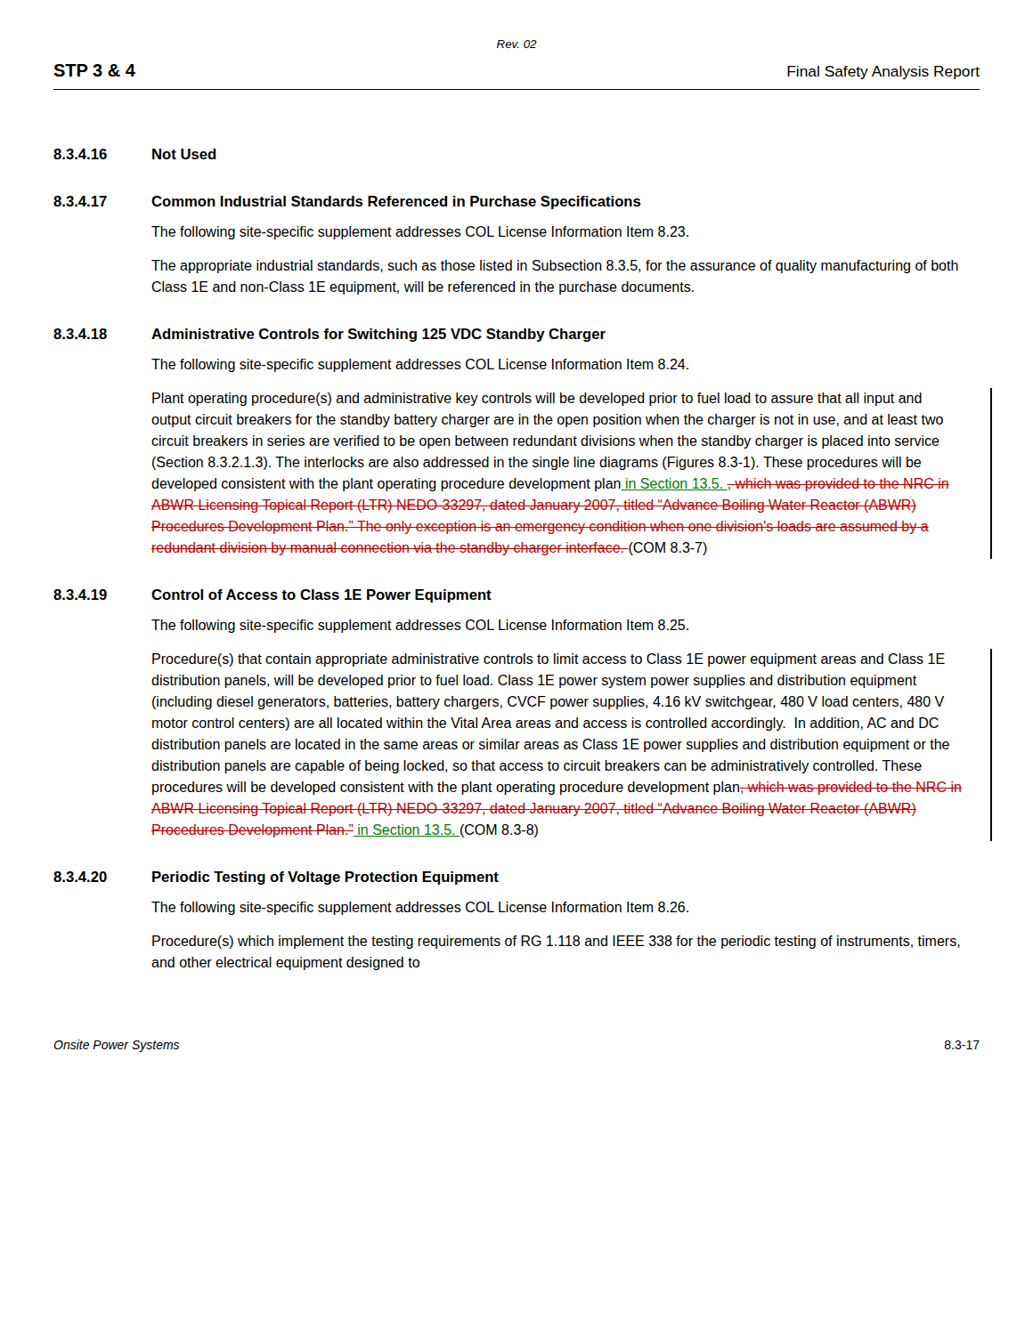Rev. 02
STP 3 & 4
Final Safety Analysis Report
8.3.4.16 Not Used
8.3.4.17 Common Industrial Standards Referenced in Purchase Specifications
The following site-specific supplement addresses COL License Information Item 8.23.
The appropriate industrial standards, such as those listed in Subsection 8.3.5, for the assurance of quality manufacturing of both Class 1E and non-Class 1E equipment, will be referenced in the purchase documents.
8.3.4.18 Administrative Controls for Switching 125 VDC Standby Charger
The following site-specific supplement addresses COL License Information Item 8.24.
Plant operating procedure(s) and administrative key controls will be developed prior to fuel load to assure that all input and output circuit breakers for the standby battery charger are in the open position when the charger is not in use, and at least two circuit breakers in series are verified to be open between redundant divisions when the standby charger is placed into service (Section 8.3.2.1.3). The interlocks are also addressed in the single line diagrams (Figures 8.3-1). These procedures will be developed consistent with the plant operating procedure development plan in Section 13.5. , which was provided to the NRC in ABWR Licensing Topical Report (LTR) NEDO-33297, dated January 2007, titled “Advance Boiling Water Reactor (ABWR) Procedures Development Plan.” The only exception is an emergency condition when one division's loads are assumed by a redundant division by manual connection via the standby charger interface. (COM 8.3-7)
8.3.4.19 Control of Access to Class 1E Power Equipment
The following site-specific supplement addresses COL License Information Item 8.25.
Procedure(s) that contain appropriate administrative controls to limit access to Class 1E power equipment areas and Class 1E distribution panels, will be developed prior to fuel load. Class 1E power system power supplies and distribution equipment (including diesel generators, batteries, battery chargers, CVCF power supplies, 4.16 kV switchgear, 480 V load centers, 480 V motor control centers) are all located within the Vital Area areas and access is controlled accordingly. In addition, AC and DC distribution panels are located in the same areas or similar areas as Class 1E power supplies and distribution equipment or the distribution panels are capable of being locked, so that access to circuit breakers can be administratively controlled. These procedures will be developed consistent with the plant operating procedure development plan, which was provided to the NRC in ABWR Licensing Topical Report (LTR) NEDO-33297, dated January 2007, titled “Advance Boiling Water Reactor (ABWR) Procedures Development Plan.” in Section 13.5. (COM 8.3-8)
8.3.4.20 Periodic Testing of Voltage Protection Equipment
The following site-specific supplement addresses COL License Information Item 8.26.
Procedure(s) which implement the testing requirements of RG 1.118 and IEEE 338 for the periodic testing of instruments, timers, and other electrical equipment designed to
Onsite Power Systems
8.3-17